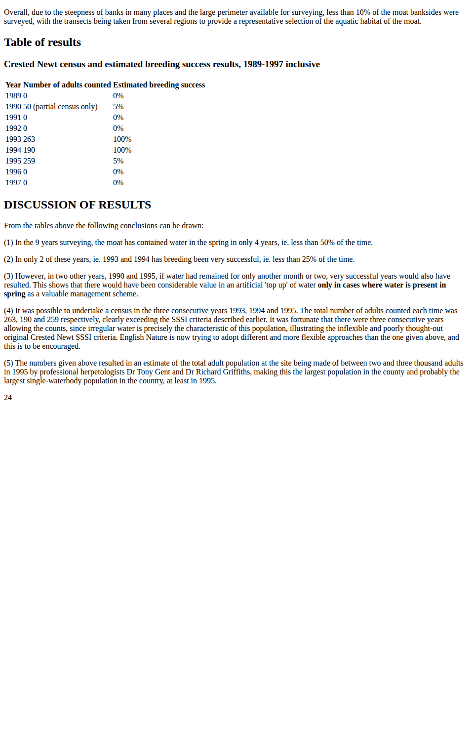Overall, due to the steepness of banks in many places and the large perimeter available for surveying, less than 10% of the moat banksides were surveyed, with the transects being taken from several regions to provide a representative selection of the aquatic habitat of the moat.
Table of results
Crested Newt census and estimated breeding success results, 1989-1997 inclusive
| Year | Number of adults counted | Estimated breeding success |
| --- | --- | --- |
| 1989 | 0 | 0% |
| 1990 | 50 (partial census only) | 5% |
| 1991 | 0 | 0% |
| 1992 | 0 | 0% |
| 1993 | 263 | 100% |
| 1994 | 190 | 100% |
| 1995 | 259 | 5% |
| 1996 | 0 | 0% |
| 1997 | 0 | 0% |
DISCUSSION OF RESULTS
From the tables above the following conclusions can be drawn:
(1) In the 9 years surveying, the moat has contained water in the spring in only 4 years, ie. less than 50% of the time.
(2) In only 2 of these years, ie. 1993 and 1994 has breeding been very successful, ie. less than 25% of the time.
(3) However, in two other years, 1990 and 1995, if water had remained for only another month or two, very successful years would also have resulted. This shows that there would have been considerable value in an artificial 'top up' of water only in cases where water is present in spring as a valuable management scheme.
(4) It was possible to undertake a census in the three consecutive years 1993, 1994 and 1995. The total number of adults counted each time was 263, 190 and 259 respectively, clearly exceeding the SSSI criteria described earlier. It was fortunate that there were three consecutive years allowing the counts, since irregular water is precisely the characteristic of this population, illustrating the inflexible and poorly thought-out original Crested Newt SSSI criteria. English Nature is now trying to adopt different and more flexible approaches than the one given above, and this is to be encouraged.
(5) The numbers given above resulted in an estimate of the total adult population at the site being made of between two and three thousand adults in 1995 by professional herpetologists Dr Tony Gent and Dr Richard Griffiths, making this the largest population in the county and probably the largest single-waterbody population in the country, at least in 1995.
24